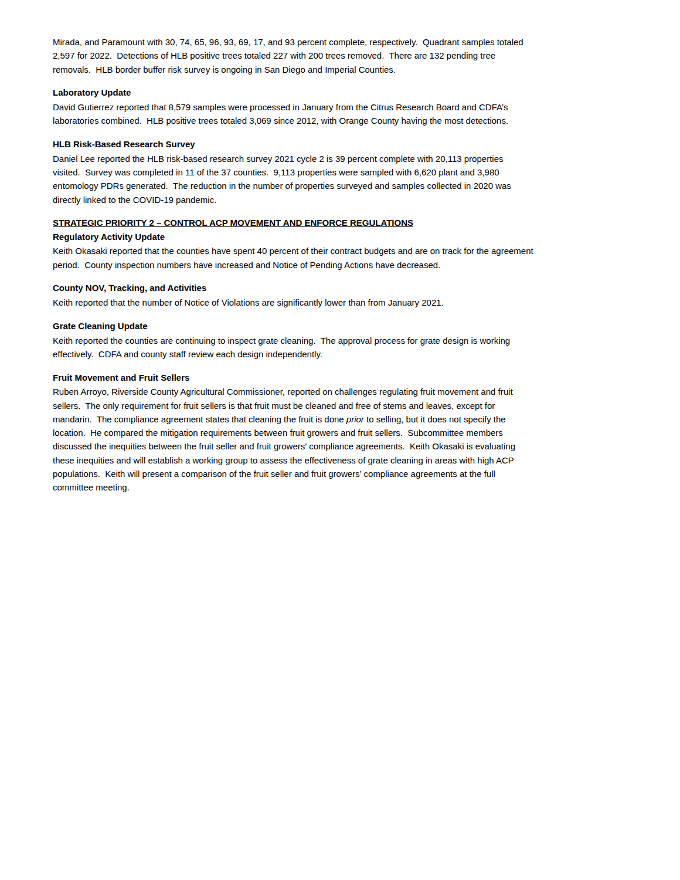Mirada, and Paramount with 30, 74, 65, 96, 93, 69, 17, and 93 percent complete, respectively. Quadrant samples totaled 2,597 for 2022. Detections of HLB positive trees totaled 227 with 200 trees removed. There are 132 pending tree removals. HLB border buffer risk survey is ongoing in San Diego and Imperial Counties.
Laboratory Update
David Gutierrez reported that 8,579 samples were processed in January from the Citrus Research Board and CDFA’s laboratories combined. HLB positive trees totaled 3,069 since 2012, with Orange County having the most detections.
HLB Risk-Based Research Survey
Daniel Lee reported the HLB risk-based research survey 2021 cycle 2 is 39 percent complete with 20,113 properties visited. Survey was completed in 11 of the 37 counties. 9,113 properties were sampled with 6,620 plant and 3,980 entomology PDRs generated. The reduction in the number of properties surveyed and samples collected in 2020 was directly linked to the COVID-19 pandemic.
STRATEGIC PRIORITY 2 – CONTROL ACP MOVEMENT AND ENFORCE REGULATIONS
Regulatory Activity Update
Keith Okasaki reported that the counties have spent 40 percent of their contract budgets and are on track for the agreement period. County inspection numbers have increased and Notice of Pending Actions have decreased.
County NOV, Tracking, and Activities
Keith reported that the number of Notice of Violations are significantly lower than from January 2021.
Grate Cleaning Update
Keith reported the counties are continuing to inspect grate cleaning. The approval process for grate design is working effectively. CDFA and county staff review each design independently.
Fruit Movement and Fruit Sellers
Ruben Arroyo, Riverside County Agricultural Commissioner, reported on challenges regulating fruit movement and fruit sellers. The only requirement for fruit sellers is that fruit must be cleaned and free of stems and leaves, except for mandarin. The compliance agreement states that cleaning the fruit is done prior to selling, but it does not specify the location. He compared the mitigation requirements between fruit growers and fruit sellers. Subcommittee members discussed the inequities between the fruit seller and fruit growers’ compliance agreements. Keith Okasaki is evaluating these inequities and will establish a working group to assess the effectiveness of grate cleaning in areas with high ACP populations. Keith will present a comparison of the fruit seller and fruit growers’ compliance agreements at the full committee meeting.